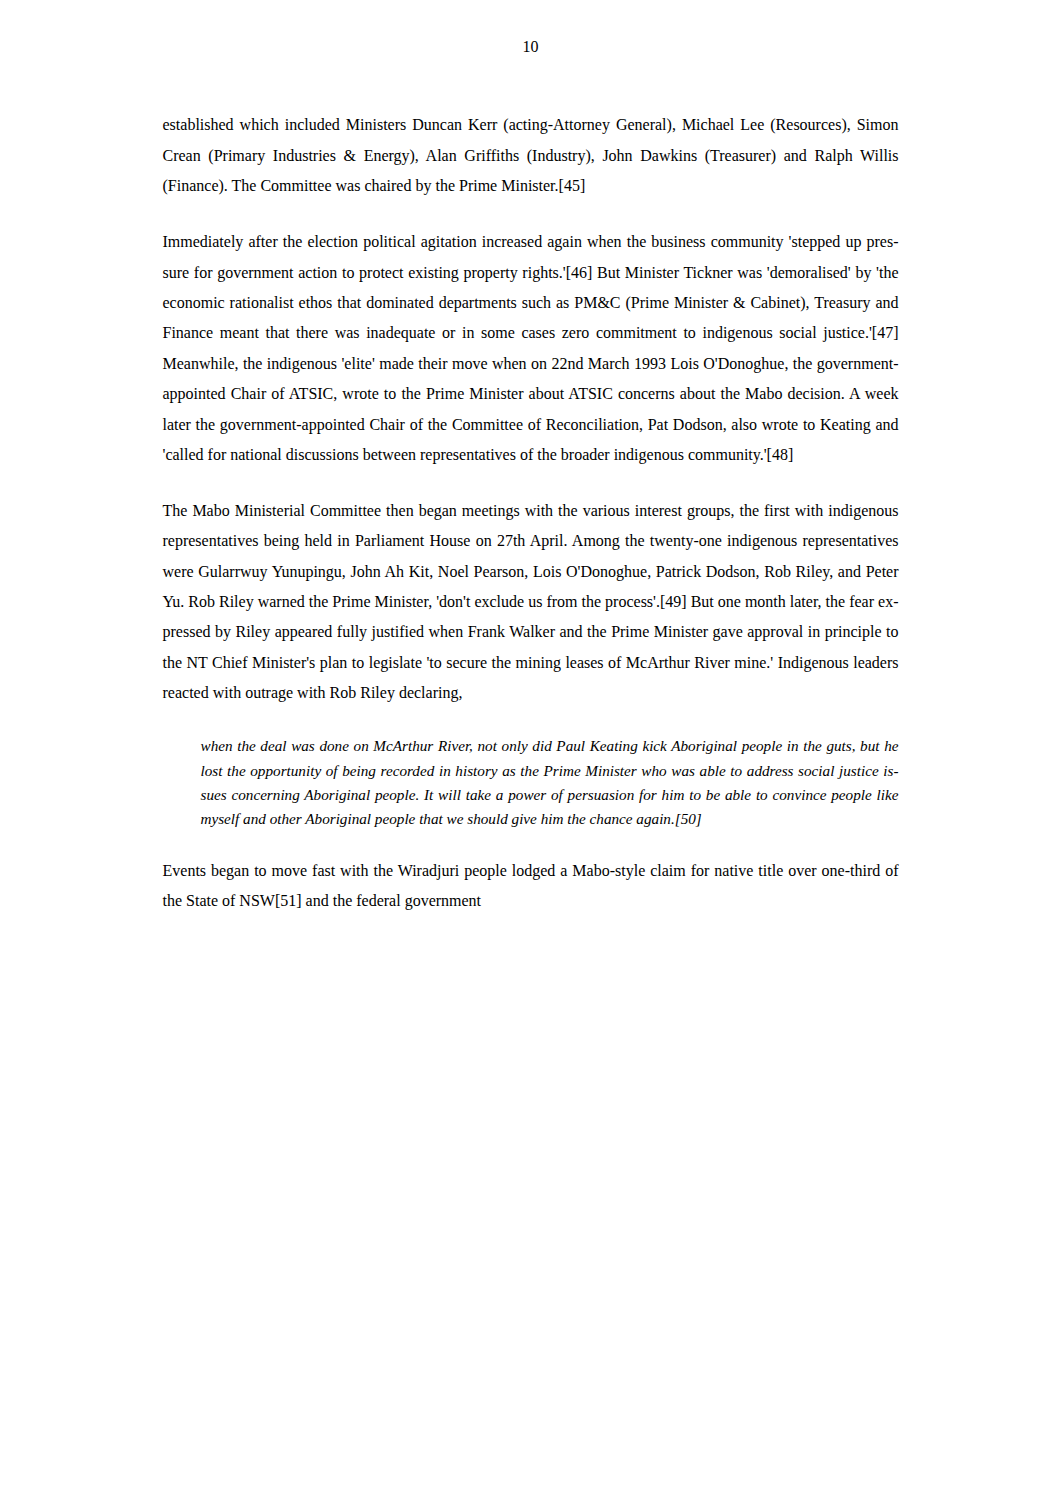10
established which included Ministers Duncan Kerr (acting-Attorney General), Michael Lee (Resources), Simon Crean (Primary Industries & Energy), Alan Griffiths (Industry), John Dawkins (Treasurer) and Ralph Willis (Finance). The Committee was chaired by the Prime Minister.[45]
Immediately after the election political agitation increased again when the business community 'stepped up pressure for government action to protect existing property rights.'[46] But Minister Tickner was 'demoralised' by 'the economic rationalist ethos that dominated departments such as PM&C (Prime Minister & Cabinet), Treasury and Finance meant that there was inadequate or in some cases zero commitment to indigenous social justice.'[47] Meanwhile, the indigenous 'elite' made their move when on 22nd March 1993 Lois O'Donoghue, the government-appointed Chair of ATSIC, wrote to the Prime Minister about ATSIC concerns about the Mabo decision. A week later the government-appointed Chair of the Committee of Reconciliation, Pat Dodson, also wrote to Keating and 'called for national discussions between representatives of the broader indigenous community.'[48]
The Mabo Ministerial Committee then began meetings with the various interest groups, the first with indigenous representatives being held in Parliament House on 27th April. Among the twenty-one indigenous representatives were Gularrwuy Yunupingu, John Ah Kit, Noel Pearson, Lois O'Donoghue, Patrick Dodson, Rob Riley, and Peter Yu. Rob Riley warned the Prime Minister, 'don't exclude us from the process'.[49] But one month later, the fear expressed by Riley appeared fully justified when Frank Walker and the Prime Minister gave approval in principle to the NT Chief Minister's plan to legislate 'to secure the mining leases of McArthur River mine.' Indigenous leaders reacted with outrage with Rob Riley declaring,
when the deal was done on McArthur River, not only did Paul Keating kick Aboriginal people in the guts, but he lost the opportunity of being recorded in history as the Prime Minister who was able to address social justice issues concerning Aboriginal people. It will take a power of persuasion for him to be able to convince people like myself and other Aboriginal people that we should give him the chance again.[50]
Events began to move fast with the Wiradjuri people lodged a Mabo-style claim for native title over one-third of the State of NSW[51] and the federal government